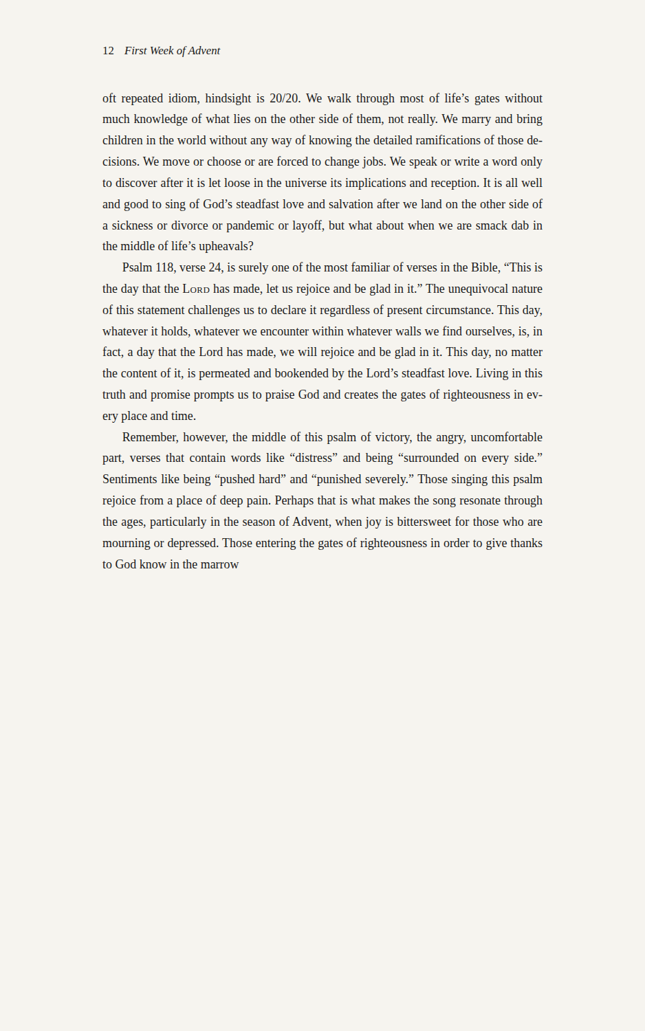12 First Week of Advent
oft repeated idiom, hindsight is 20/20. We walk through most of life’s gates without much knowledge of what lies on the other side of them, not really. We marry and bring children in the world without any way of knowing the detailed ramifications of those decisions. We move or choose or are forced to change jobs. We speak or write a word only to discover after it is let loose in the universe its implications and reception. It is all well and good to sing of God’s steadfast love and salvation after we land on the other side of a sickness or divorce or pandemic or layoff, but what about when we are smack dab in the middle of life’s upheavals?
Psalm 118, verse 24, is surely one of the most familiar of verses in the Bible, “This is the day that the Lord has made, let us rejoice and be glad in it.” The unequivocal nature of this statement challenges us to declare it regardless of present circumstance. This day, whatever it holds, whatever we encounter within whatever walls we find ourselves, is, in fact, a day that the Lord has made, we will rejoice and be glad in it. This day, no matter the content of it, is permeated and bookended by the Lord’s steadfast love. Living in this truth and promise prompts us to praise God and creates the gates of righteousness in every place and time.
Remember, however, the middle of this psalm of victory, the angry, uncomfortable part, verses that contain words like “distress” and being “surrounded on every side.” Sentiments like being “pushed hard” and “punished severely.” Those singing this psalm rejoice from a place of deep pain. Perhaps that is what makes the song resonate through the ages, particularly in the season of Advent, when joy is bittersweet for those who are mourning or depressed. Those entering the gates of righteousness in order to give thanks to God know in the marrow